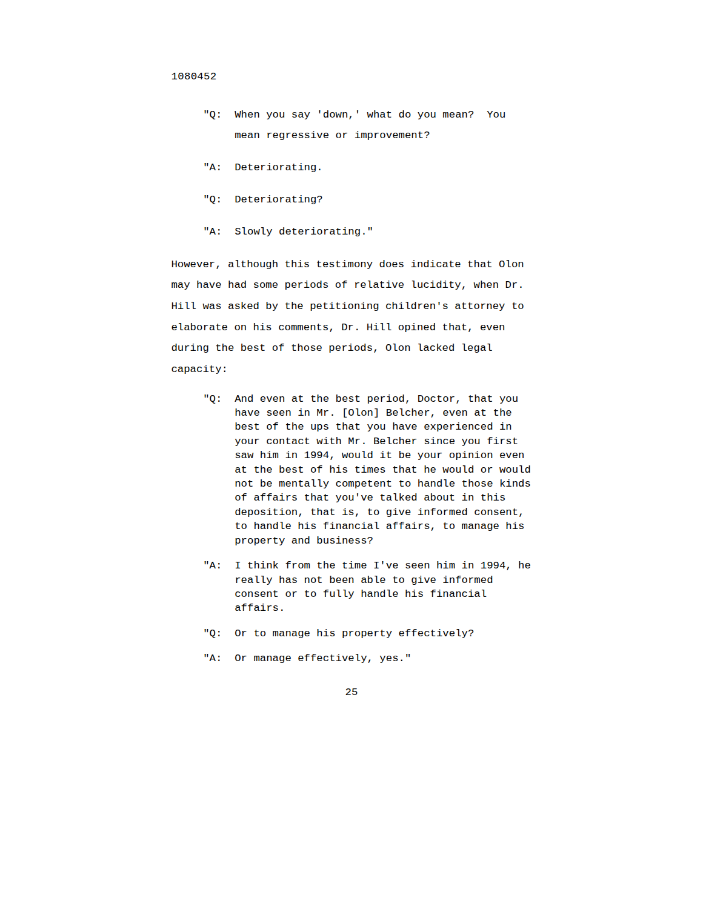1080452
"Q: When you say 'down,' what do you mean? You mean regressive or improvement?
"A: Deteriorating.
"Q: Deteriorating?
"A: Slowly deteriorating."
However, although this testimony does indicate that Olon may have had some periods of relative lucidity, when Dr. Hill was asked by the petitioning children's attorney to elaborate on his comments, Dr. Hill opined that, even during the best of those periods, Olon lacked legal capacity:
"Q: And even at the best period, Doctor, that you have seen in Mr. [Olon] Belcher, even at the best of the ups that you have experienced in your contact with Mr. Belcher since you first saw him in 1994, would it be your opinion even at the best of his times that he would or would not be mentally competent to handle those kinds of affairs that you've talked about in this deposition, that is, to give informed consent, to handle his financial affairs, to manage his property and business?
"A: I think from the time I've seen him in 1994, he really has not been able to give informed consent or to fully handle his financial affairs.
"Q: Or to manage his property effectively?
"A: Or manage effectively, yes."
25